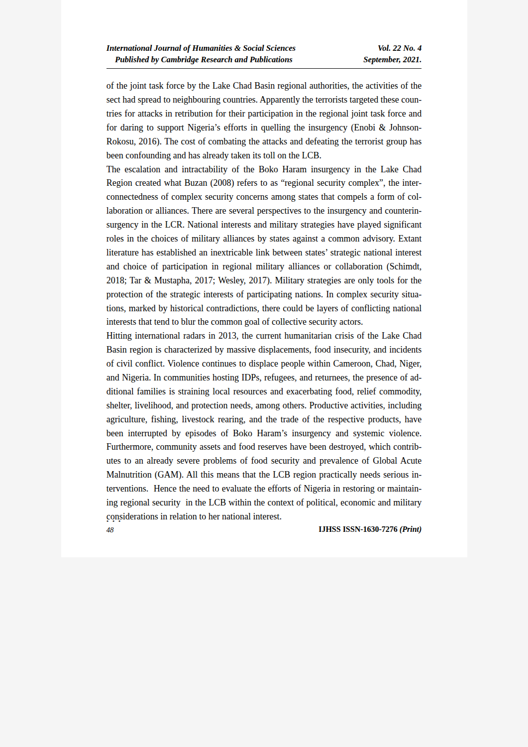International Journal of Humanities & Social Sciences
Published by Cambridge Research and Publications
Vol. 22 No. 4
September, 2021.
of the joint task force by the Lake Chad Basin regional authorities, the activities of the sect had spread to neighbouring countries. Apparently the terrorists targeted these countries for attacks in retribution for their participation in the regional joint task force and for daring to support Nigeria’s efforts in quelling the insurgency (Enobi & Johnson-Rokosu, 2016). The cost of combating the attacks and defeating the terrorist group has been confounding and has already taken its toll on the LCB.
The escalation and intractability of the Boko Haram insurgency in the Lake Chad Region created what Buzan (2008) refers to as “regional security complex”, the interconnectedness of complex security concerns among states that compels a form of collaboration or alliances. There are several perspectives to the insurgency and counterinsurgency in the LCR. National interests and military strategies have played significant roles in the choices of military alliances by states against a common advisory. Extant literature has established an inextricable link between states’ strategic national interest and choice of participation in regional military alliances or collaboration (Schimdt, 2018; Tar & Mustapha, 2017; Wesley, 2017). Military strategies are only tools for the protection of the strategic interests of participating nations. In complex security situations, marked by historical contradictions, there could be layers of conflicting national interests that tend to blur the common goal of collective security actors.
Hitting international radars in 2013, the current humanitarian crisis of the Lake Chad Basin region is characterized by massive displacements, food insecurity, and incidents of civil conflict. Violence continues to displace people within Cameroon, Chad, Niger, and Nigeria. In communities hosting IDPs, refugees, and returnees, the presence of additional families is straining local resources and exacerbating food, relief commodity, shelter, livelihood, and protection needs, among others. Productive activities, including agriculture, fishing, livestock rearing, and the trade of the respective products, have been interrupted by episodes of Boko Haram’s insurgency and systemic violence. Furthermore, community assets and food reserves have been destroyed, which contributes to an already severe problems of food security and prevalence of Global Acute Malnutrition (GAM). All this means that the LCB region practically needs serious interventions. Hence the need to evaluate the efforts of Nigeria in restoring or maintaining regional security in the LCB within the context of political, economic and military considerations in relation to her national interest.
• • •
48
IJHSS ISSN-1630-7276 (Print)